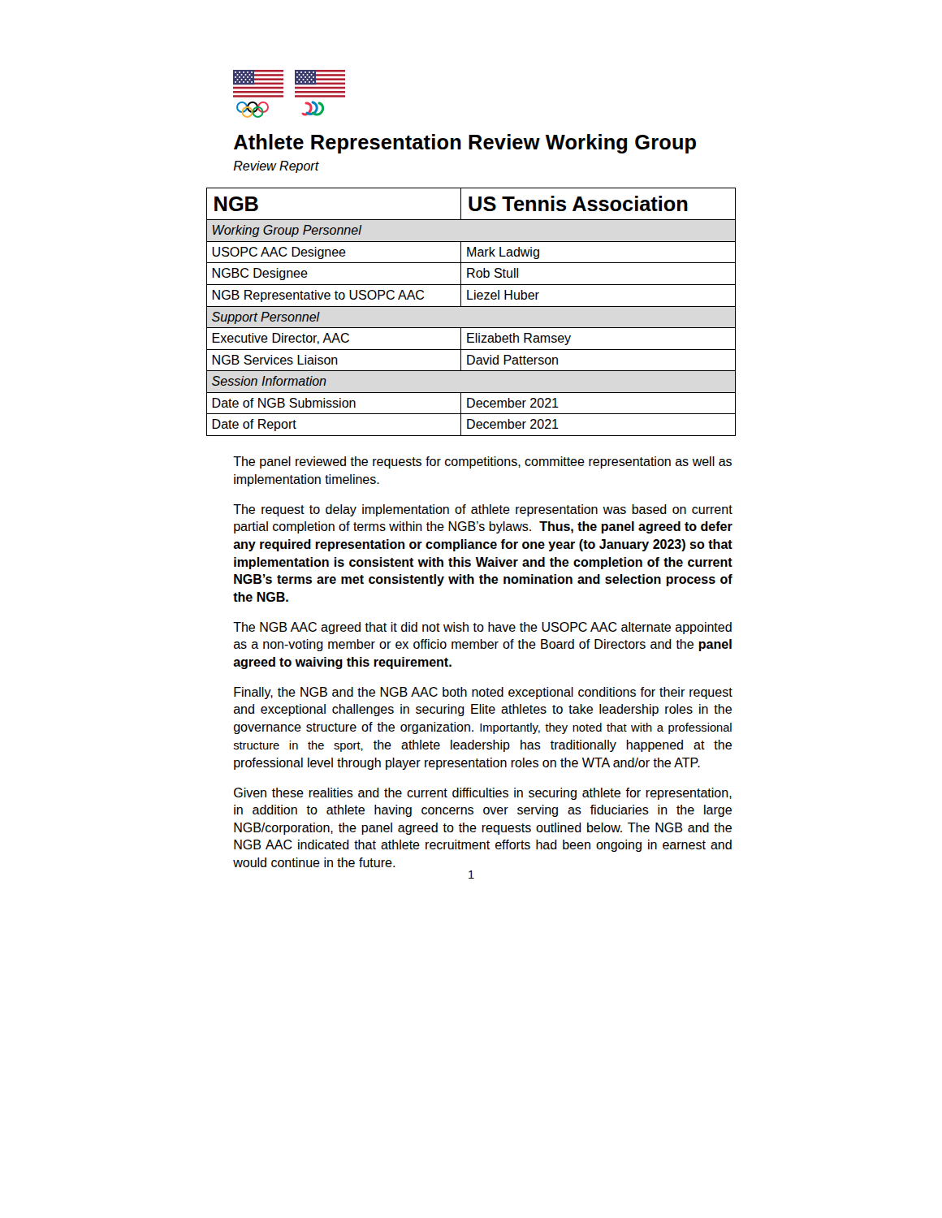Athlete Representation Review Working Group
Review Report
| NGB | US Tennis Association |
| Working Group Personnel |
| USOPC AAC Designee | Mark Ladwig |
| NGBC Designee | Rob Stull |
| NGB Representative to USOPC AAC | Liezel Huber |
| Support Personnel |
| Executive Director, AAC | Elizabeth Ramsey |
| NGB Services Liaison | David Patterson |
| Session Information |
| Date of NGB Submission | December 2021 |
| Date of Report | December 2021 |
The panel reviewed the requests for competitions, committee representation as well as implementation timelines.
The request to delay implementation of athlete representation was based on current partial completion of terms within the NGB’s bylaws. Thus, the panel agreed to defer any required representation or compliance for one year (to January 2023) so that implementation is consistent with this Waiver and the completion of the current NGB’s terms are met consistently with the nomination and selection process of the NGB.
The NGB AAC agreed that it did not wish to have the USOPC AAC alternate appointed as a non-voting member or ex officio member of the Board of Directors and the panel agreed to waiving this requirement.
Finally, the NGB and the NGB AAC both noted exceptional conditions for their request and exceptional challenges in securing Elite athletes to take leadership roles in the governance structure of the organization. Importantly, they noted that with a professional structure in the sport, the athlete leadership has traditionally happened at the professional level through player representation roles on the WTA and/or the ATP.
Given these realities and the current difficulties in securing athlete for representation, in addition to athlete having concerns over serving as fiduciaries in the large NGB/corporation, the panel agreed to the requests outlined below. The NGB and the NGB AAC indicated that athlete recruitment efforts had been ongoing in earnest and would continue in the future.
1